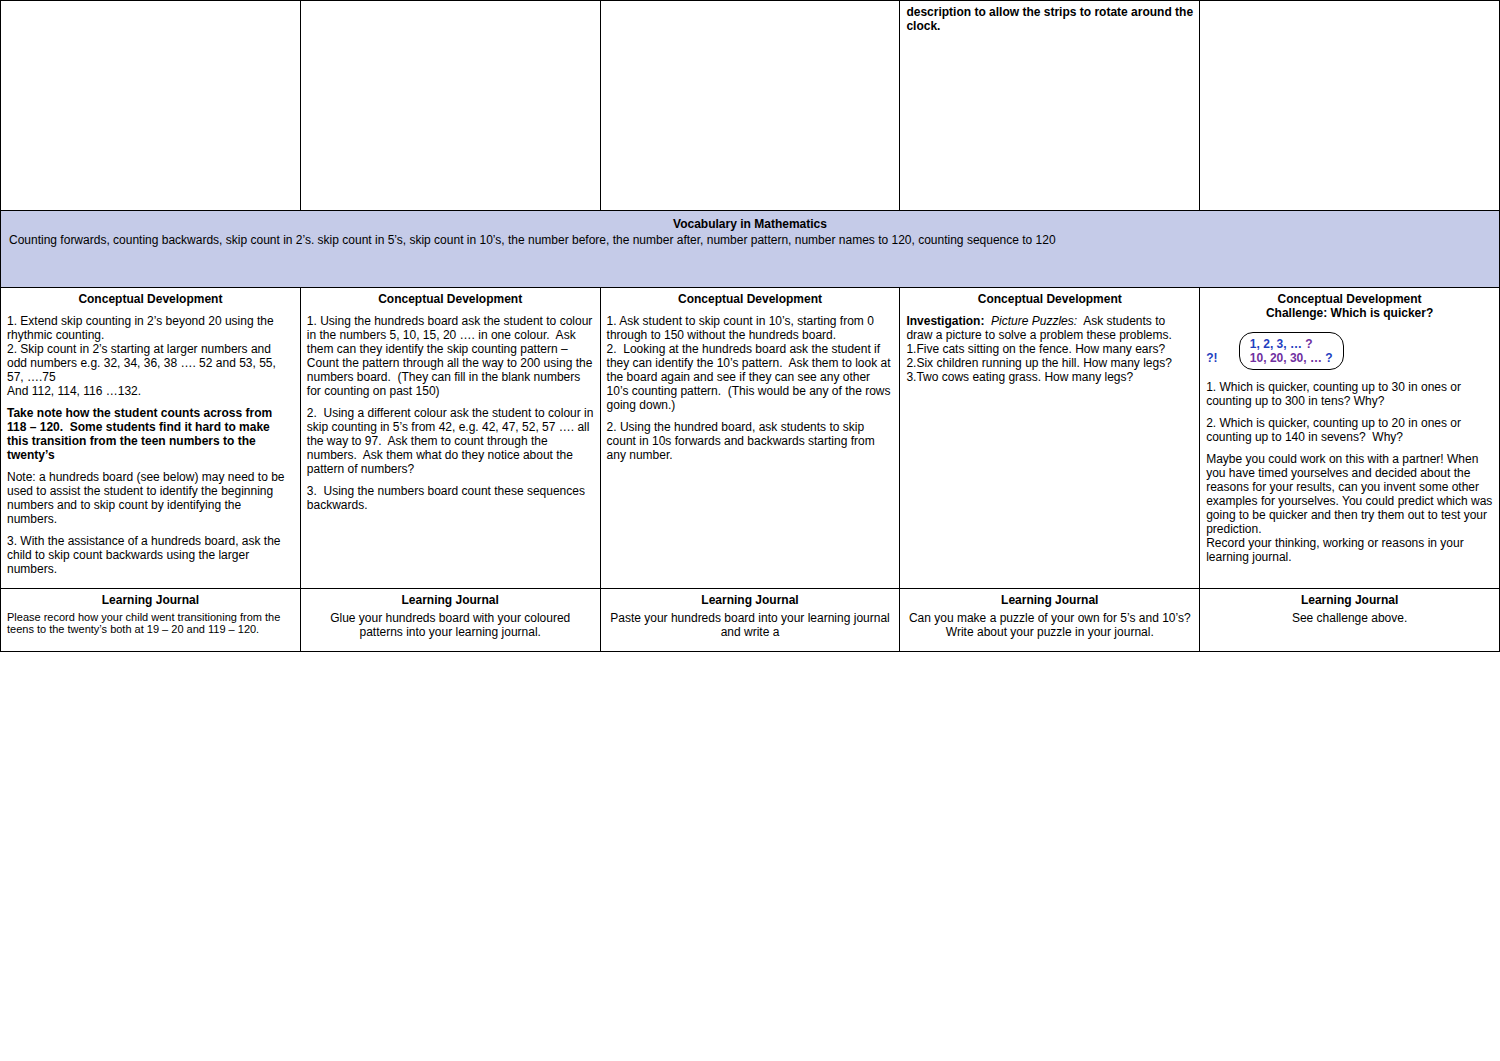| | | | description to allow the strips to rotate around the clock. | |
| Vocabulary in Mathematics Counting forwards, counting backwards, skip count in 2’s. skip count in 5’s, skip count in 10’s, the number before, the number after, number pattern, number names to 120, counting sequence to 120 |
| Conceptual Development 1. Extend skip counting in 2’s beyond 20 using the rhythmic counting. 2. Skip count in 2’s starting at larger numbers and odd numbers e.g. 32, 34, 36, 38 …. 52 and 53, 55, 57, ….75 And 112, 114, 116 …132. Take note how the student counts across from 118 – 120. Some students find it hard to make this transition from the teen numbers to the twenty’s Note: a hundreds board (see below) may need to be used to assist the student to identify the beginning numbers and to skip count by identifying the numbers. 3. With the assistance of a hundreds board, ask the child to skip count backwards using the larger numbers. | Conceptual Development 1. Using the hundreds board ask the student to colour in the numbers 5, 10, 15, 20 …. in one colour. Ask them can they identify the skip counting pattern – Count the pattern through all the way to 200 using the numbers board. (They can fill in the blank numbers for counting on past 150) 2. Using a different colour ask the student to colour in skip counting in 5’s from 42, e.g. 42, 47, 52, 57 …. all the way to 97. Ask them to count through the numbers. Ask them what do they notice about the pattern of numbers? 3. Using the numbers board count these sequences backwards. | Conceptual Development 1. Ask student to skip count in 10’s, starting from 0 through to 150 without the hundreds board. 2. Looking at the hundreds board ask the student if they can identify the 10’s pattern. Ask them to look at the board again and see if they can see any other 10’s counting pattern. (This would be any of the rows going down.) 2. Using the hundred board, ask students to skip count in 10s forwards and backwards starting from any number. | Conceptual Development Investigation: Picture Puzzles: Ask students to draw a picture to solve a problem these problems. 1.Five cats sitting on the fence. How many ears? 2.Six children running up the hill. How many legs? 3.Two cows eating grass. How many legs? | Conceptual Development Challenge: Which is quicker? ?! 1, 2, 3, … ? 10, 20, 30, … ? 1. Which is quicker, counting up to 30 in ones or counting up to 300 in tens? Why? 2. Which is quicker, counting up to 20 in ones or counting up to 140 in sevens? Why? Maybe you could work on this with a partner! When you have timed yourselves and decided about the reasons for your results, can you invent some other examples for yourselves. You could predict which was going to be quicker and then try them out to test your prediction. Record your thinking, working or reasons in your learning journal. |
| Learning Journal Please record how your child went transitioning from the teens to the twenty’s both at 19 – 20 and 119 – 120. | Learning Journal Glue your hundreds board with your coloured patterns into your learning journal. | Learning Journal Paste your hundreds board into your learning journal and write a | Learning Journal Can you make a puzzle of your own for 5’s and 10’s? Write about your puzzle in your journal. | Learning Journal See challenge above. |